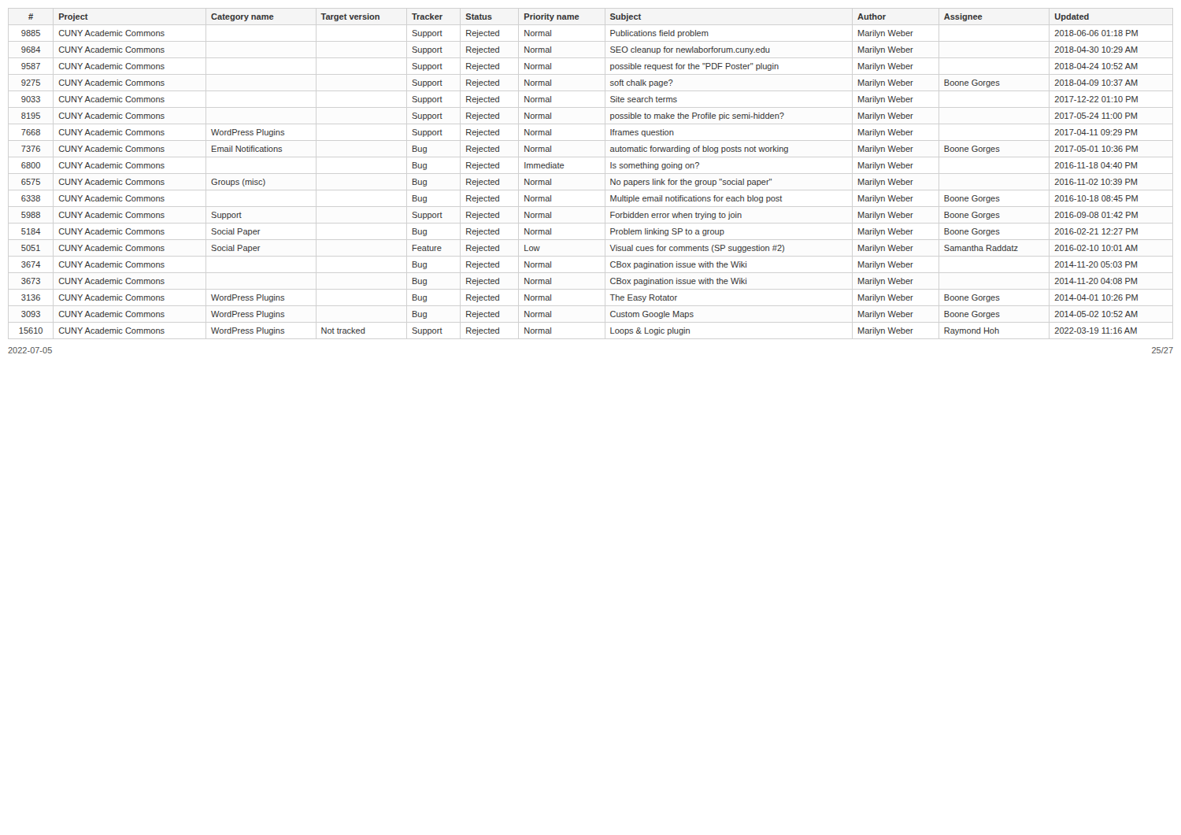| # | Project | Category name | Target version | Tracker | Status | Priority name | Subject | Author | Assignee | Updated |
| --- | --- | --- | --- | --- | --- | --- | --- | --- | --- | --- |
| 9885 | CUNY Academic Commons | | | Support | Rejected | Normal | Publications field problem | Marilyn Weber | | 2018-06-06 01:18 PM |
| 9684 | CUNY Academic Commons | | | Support | Rejected | Normal | SEO cleanup for newlaborforum.cuny.edu | Marilyn Weber | | 2018-04-30 10:29 AM |
| 9587 | CUNY Academic Commons | | | Support | Rejected | Normal | possible request for the "PDF Poster" plugin | Marilyn Weber | | 2018-04-24 10:52 AM |
| 9275 | CUNY Academic Commons | | | Support | Rejected | Normal | soft chalk page? | Marilyn Weber | Boone Gorges | 2018-04-09 10:37 AM |
| 9033 | CUNY Academic Commons | | | Support | Rejected | Normal | Site search terms | Marilyn Weber | | 2017-12-22 01:10 PM |
| 8195 | CUNY Academic Commons | | | Support | Rejected | Normal | possible to make the Profile pic semi-hidden? | Marilyn Weber | | 2017-05-24 11:00 PM |
| 7668 | CUNY Academic Commons | WordPress Plugins | | Support | Rejected | Normal | Iframes question | Marilyn Weber | | 2017-04-11 09:29 PM |
| 7376 | CUNY Academic Commons | Email Notifications | | Bug | Rejected | Normal | automatic forwarding of blog posts not working | Marilyn Weber | Boone Gorges | 2017-05-01 10:36 PM |
| 6800 | CUNY Academic Commons | | | Bug | Rejected | Immediate | Is something going on? | Marilyn Weber | | 2016-11-18 04:40 PM |
| 6575 | CUNY Academic Commons | Groups (misc) | | Bug | Rejected | Normal | No papers link for the group "social paper" | Marilyn Weber | | 2016-11-02 10:39 PM |
| 6338 | CUNY Academic Commons | | | Bug | Rejected | Normal | Multiple email notifications for each blog post | Marilyn Weber | Boone Gorges | 2016-10-18 08:45 PM |
| 5988 | CUNY Academic Commons | Support | | Support | Rejected | Normal | Forbidden error when trying to join | Marilyn Weber | Boone Gorges | 2016-09-08 01:42 PM |
| 5184 | CUNY Academic Commons | Social Paper | | Bug | Rejected | Normal | Problem linking SP to a group | Marilyn Weber | Boone Gorges | 2016-02-21 12:27 PM |
| 5051 | CUNY Academic Commons | Social Paper | | Feature | Rejected | Low | Visual cues for comments (SP suggestion #2) | Marilyn Weber | Samantha Raddatz | 2016-02-10 10:01 AM |
| 3674 | CUNY Academic Commons | | | Bug | Rejected | Normal | CBox pagination issue with the Wiki | Marilyn Weber | | 2014-11-20 05:03 PM |
| 3673 | CUNY Academic Commons | | | Bug | Rejected | Normal | CBox pagination issue with the Wiki | Marilyn Weber | | 2014-11-20 04:08 PM |
| 3136 | CUNY Academic Commons | WordPress Plugins | | Bug | Rejected | Normal | The Easy Rotator | Marilyn Weber | Boone Gorges | 2014-04-01 10:26 PM |
| 3093 | CUNY Academic Commons | WordPress Plugins | | Bug | Rejected | Normal | Custom Google Maps | Marilyn Weber | Boone Gorges | 2014-05-02 10:52 AM |
| 15610 | CUNY Academic Commons | WordPress Plugins | Not tracked | Support | Rejected | Normal | Loops & Logic plugin | Marilyn Weber | Raymond Hoh | 2022-03-19 11:16 AM |
2022-07-05 25/27